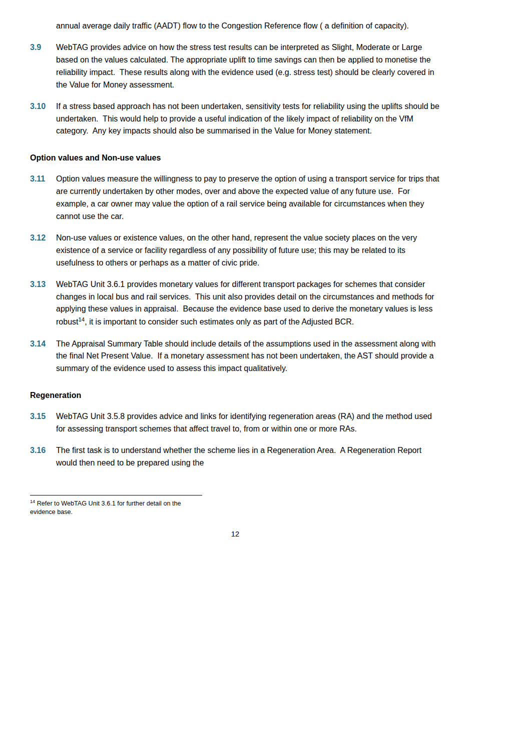annual average daily traffic (AADT) flow to the Congestion Reference flow ( a definition of capacity).
3.9
WebTAG provides advice on how the stress test results can be interpreted as Slight, Moderate or Large based on the values calculated. The appropriate uplift to time savings can then be applied to monetise the reliability impact. These results along with the evidence used (e.g. stress test) should be clearly covered in the Value for Money assessment.
3.10
If a stress based approach has not been undertaken, sensitivity tests for reliability using the uplifts should be undertaken. This would help to provide a useful indication of the likely impact of reliability on the VfM category. Any key impacts should also be summarised in the Value for Money statement.
Option values and Non-use values
3.11
Option values measure the willingness to pay to preserve the option of using a transport service for trips that are currently undertaken by other modes, over and above the expected value of any future use. For example, a car owner may value the option of a rail service being available for circumstances when they cannot use the car.
3.12
Non-use values or existence values, on the other hand, represent the value society places on the very existence of a service or facility regardless of any possibility of future use; this may be related to its usefulness to others or perhaps as a matter of civic pride.
3.13
WebTAG Unit 3.6.1 provides monetary values for different transport packages for schemes that consider changes in local bus and rail services. This unit also provides detail on the circumstances and methods for applying these values in appraisal. Because the evidence base used to derive the monetary values is less robust14, it is important to consider such estimates only as part of the Adjusted BCR.
3.14
The Appraisal Summary Table should include details of the assumptions used in the assessment along with the final Net Present Value. If a monetary assessment has not been undertaken, the AST should provide a summary of the evidence used to assess this impact qualitatively.
Regeneration
3.15
WebTAG Unit 3.5.8 provides advice and links for identifying regeneration areas (RA) and the method used for assessing transport schemes that affect travel to, from or within one or more RAs.
3.16
The first task is to understand whether the scheme lies in a Regeneration Area. A Regeneration Report would then need to be prepared using the
14 Refer to WebTAG Unit 3.6.1 for further detail on the evidence base.
12